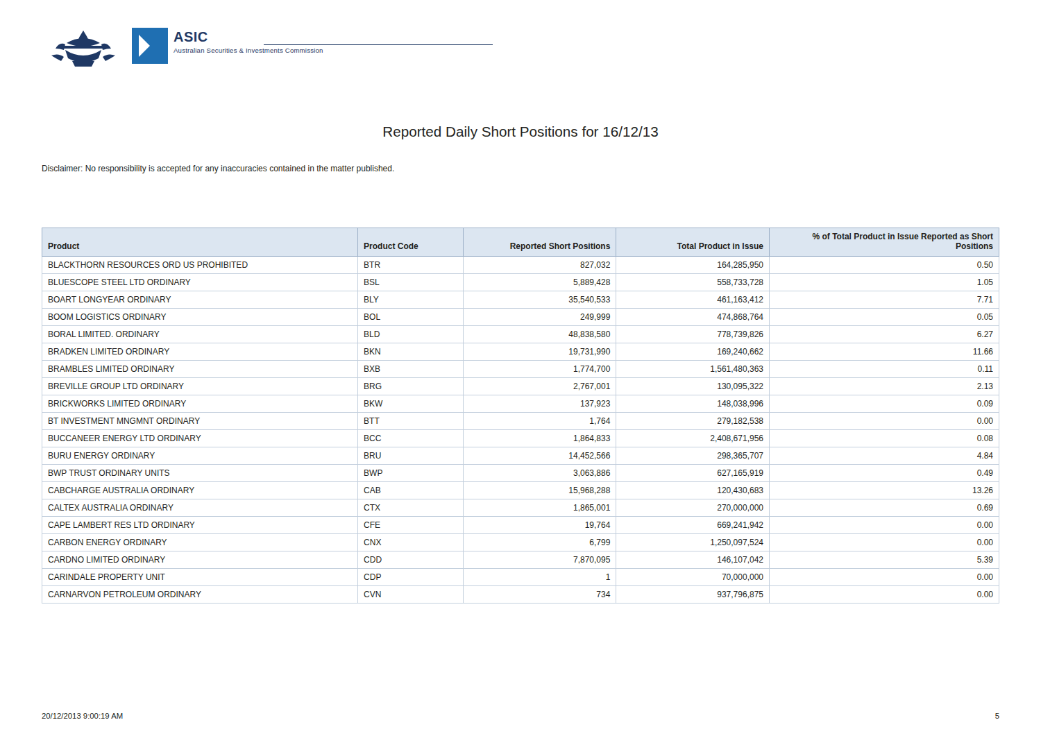ASIC
Australian Securities & Investments Commission
Reported Daily Short Positions for 16/12/13
Disclaimer: No responsibility is accepted for any inaccuracies contained in the matter published.
| Product | Product Code | Reported Short Positions | Total Product in Issue | % of Total Product in Issue Reported as Short Positions |
| --- | --- | --- | --- | --- |
| BLACKTHORN RESOURCES ORD US PROHIBITED | BTR | 827,032 | 164,285,950 | 0.50 |
| BLUESCOPE STEEL LTD ORDINARY | BSL | 5,889,428 | 558,733,728 | 1.05 |
| BOART LONGYEAR ORDINARY | BLY | 35,540,533 | 461,163,412 | 7.71 |
| BOOM LOGISTICS ORDINARY | BOL | 249,999 | 474,868,764 | 0.05 |
| BORAL LIMITED. ORDINARY | BLD | 48,838,580 | 778,739,826 | 6.27 |
| BRADKEN LIMITED ORDINARY | BKN | 19,731,990 | 169,240,662 | 11.66 |
| BRAMBLES LIMITED ORDINARY | BXB | 1,774,700 | 1,561,480,363 | 0.11 |
| BREVILLE GROUP LTD ORDINARY | BRG | 2,767,001 | 130,095,322 | 2.13 |
| BRICKWORKS LIMITED ORDINARY | BKW | 137,923 | 148,038,996 | 0.09 |
| BT INVESTMENT MNGMNT ORDINARY | BTT | 1,764 | 279,182,538 | 0.00 |
| BUCCANEER ENERGY LTD ORDINARY | BCC | 1,864,833 | 2,408,671,956 | 0.08 |
| BURU ENERGY ORDINARY | BRU | 14,452,566 | 298,365,707 | 4.84 |
| BWP TRUST ORDINARY UNITS | BWP | 3,063,886 | 627,165,919 | 0.49 |
| CABCHARGE AUSTRALIA ORDINARY | CAB | 15,968,288 | 120,430,683 | 13.26 |
| CALTEX AUSTRALIA ORDINARY | CTX | 1,865,001 | 270,000,000 | 0.69 |
| CAPE LAMBERT RES LTD ORDINARY | CFE | 19,764 | 669,241,942 | 0.00 |
| CARBON ENERGY ORDINARY | CNX | 6,799 | 1,250,097,524 | 0.00 |
| CARDNO LIMITED ORDINARY | CDD | 7,870,095 | 146,107,042 | 5.39 |
| CARINDALE PROPERTY UNIT | CDP | 1 | 70,000,000 | 0.00 |
| CARNARVON PETROLEUM ORDINARY | CVN | 734 | 937,796,875 | 0.00 |
20/12/2013 9:00:19 AM 5